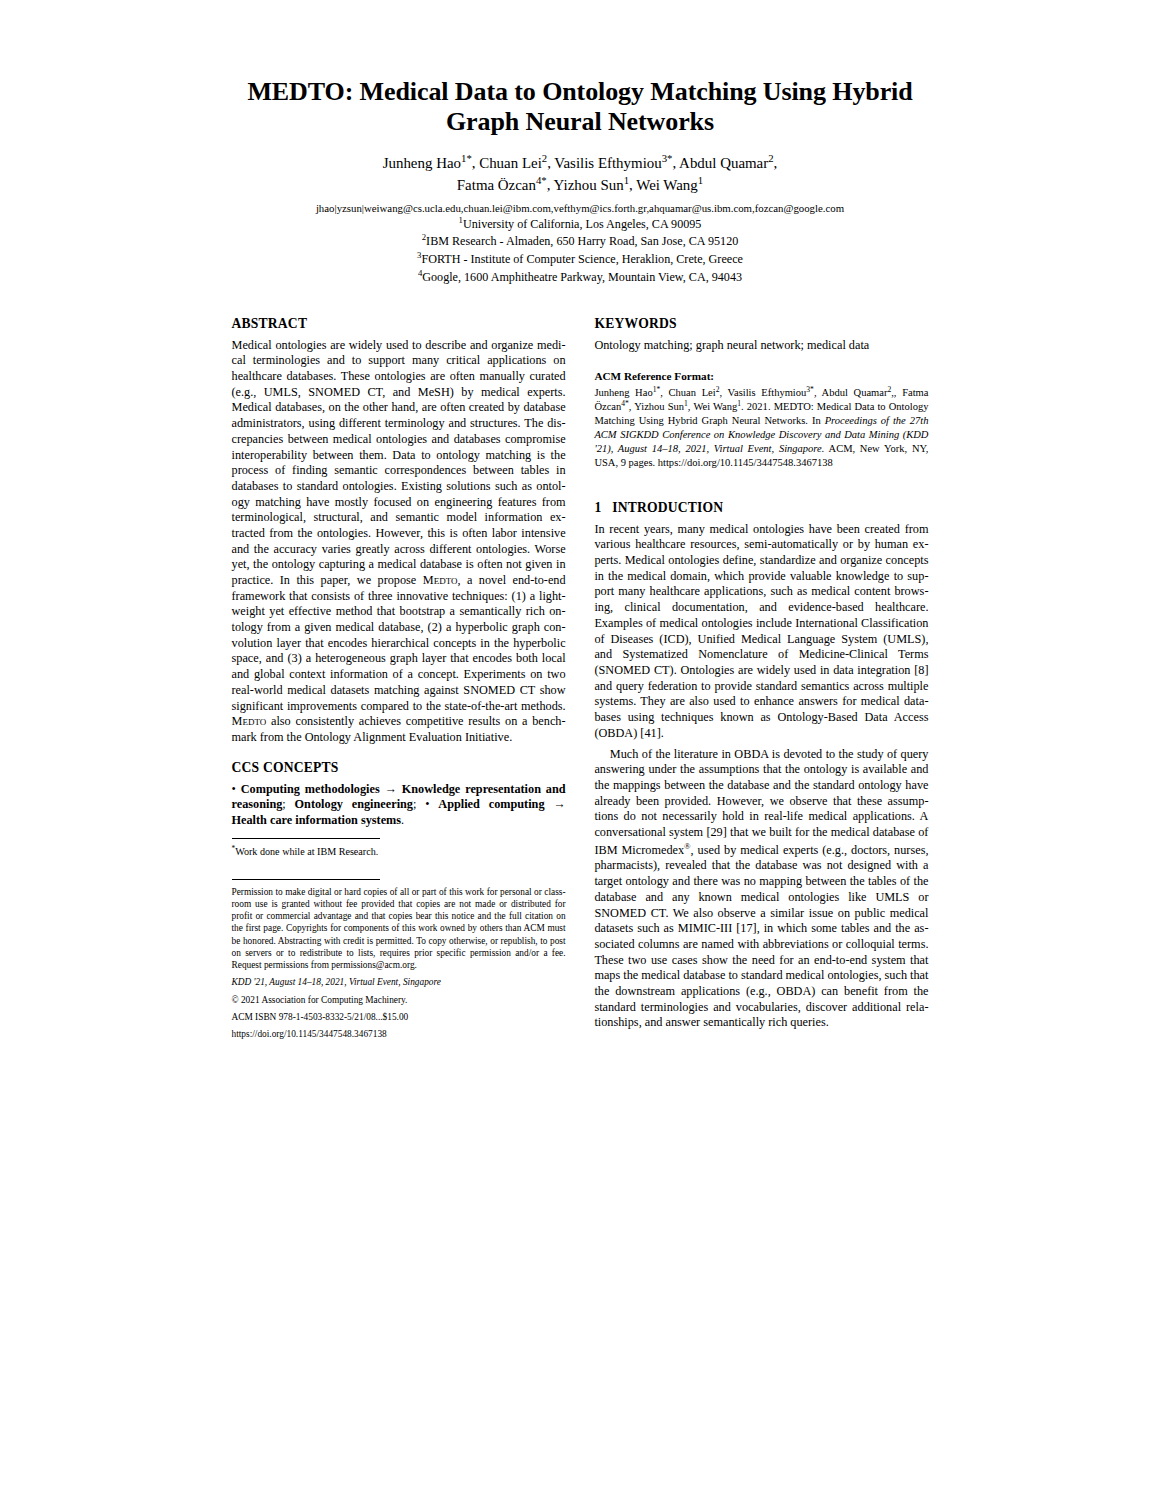MEDTO: Medical Data to Ontology Matching Using Hybrid
Graph Neural Networks
Junheng Hao1*, Chuan Lei2, Vasilis Efthymiou3*, Abdul Quamar2,
Fatma Özcan4*, Yizhou Sun1, Wei Wang1
jhao|yzsun|weiwang@cs.ucla.edu,chuan.lei@ibm.com,vefthym@ics.forth.gr,ahquamar@us.ibm.com,fozcan@google.com
1University of California, Los Angeles, CA 90095
2IBM Research - Almaden, 650 Harry Road, San Jose, CA 95120
3FORTH - Institute of Computer Science, Heraklion, Crete, Greece
4Google, 1600 Amphitheatre Parkway, Mountain View, CA, 94043
Abstract
Medical ontologies are widely used to describe and organize medical terminologies and to support many critical applications on healthcare databases. These ontologies are often manually curated (e.g., UMLS, SNOMED CT, and MeSH) by medical experts. Medical databases, on the other hand, are often created by database administrators, using different terminology and structures. The discrepancies between medical ontologies and databases compromise interoperability between them. Data to ontology matching is the process of finding semantic correspondences between tables in databases to standard ontologies. Existing solutions such as ontology matching have mostly focused on engineering features from terminological, structural, and semantic model information extracted from the ontologies. However, this is often labor intensive and the accuracy varies greatly across different ontologies. Worse yet, the ontology capturing a medical database is often not given in practice. In this paper, we propose Medto, a novel end-to-end framework that consists of three innovative techniques: (1) a lightweight yet effective method that bootstrap a semantically rich ontology from a given medical database, (2) a hyperbolic graph convolution layer that encodes hierarchical concepts in the hyperbolic space, and (3) a heterogeneous graph layer that encodes both local and global context information of a concept. Experiments on two real-world medical datasets matching against SNOMED CT show significant improvements compared to the state-of-the-art methods. Medto also consistently achieves competitive results on a benchmark from the Ontology Alignment Evaluation Initiative.
CCS Concepts
• Computing methodologies → Knowledge representation and reasoning; Ontology engineering; • Applied computing → Health care information systems.
*Work done while at IBM Research.
Permission to make digital or hard copies of all or part of this work for personal or classroom use is granted without fee provided that copies are not made or distributed for profit or commercial advantage and that copies bear this notice and the full citation on the first page. Copyrights for components of this work owned by others than ACM must be honored. Abstracting with credit is permitted. To copy otherwise, or republish, to post on servers or to redistribute to lists, requires prior specific permission and/or a fee. Request permissions from permissions@acm.org.
KDD '21, August 14–18, 2021, Virtual Event, Singapore
© 2021 Association for Computing Machinery.
ACM ISBN 978-1-4503-8332-5/21/08...$15.00
https://doi.org/10.1145/3447548.3467138
Keywords
Ontology matching; graph neural network; medical data
ACM Reference Format: Junheng Hao1*, Chuan Lei2, Vasilis Efthymiou3*, Abdul Quamar2,, Fatma Özcan4*, Yizhou Sun1, Wei Wang1. 2021. MEDTO: Medical Data to Ontology Matching Using Hybrid Graph Neural Networks. In Proceedings of the 27th ACM SIGKDD Conference on Knowledge Discovery and Data Mining (KDD '21), August 14–18, 2021, Virtual Event, Singapore. ACM, New York, NY, USA, 9 pages. https://doi.org/10.1145/3447548.3467138
1 Introduction
In recent years, many medical ontologies have been created from various healthcare resources, semi-automatically or by human experts. Medical ontologies define, standardize and organize concepts in the medical domain, which provide valuable knowledge to support many healthcare applications, such as medical content browsing, clinical documentation, and evidence-based healthcare. Examples of medical ontologies include International Classification of Diseases (ICD), Unified Medical Language System (UMLS), and Systematized Nomenclature of Medicine-Clinical Terms (SNOMED CT). Ontologies are widely used in data integration [8] and query federation to provide standard semantics across multiple systems. They are also used to enhance answers for medical databases using techniques known as Ontology-Based Data Access (OBDA) [41].
Much of the literature in OBDA is devoted to the study of query answering under the assumptions that the ontology is available and the mappings between the database and the standard ontology have already been provided. However, we observe that these assumptions do not necessarily hold in real-life medical applications. A conversational system [29] that we built for the medical database of IBM Micromedex®, used by medical experts (e.g., doctors, nurses, pharmacists), revealed that the database was not designed with a target ontology and there was no mapping between the tables of the database and any known medical ontologies like UMLS or SNOMED CT. We also observe a similar issue on public medical datasets such as MIMIC-III [17], in which some tables and the associated columns are named with abbreviations or colloquial terms. These two use cases show the need for an end-to-end system that maps the medical database to standard medical ontologies, such that the downstream applications (e.g., OBDA) can benefit from the standard terminologies and vocabularies, discover additional relationships, and answer semantically rich queries.